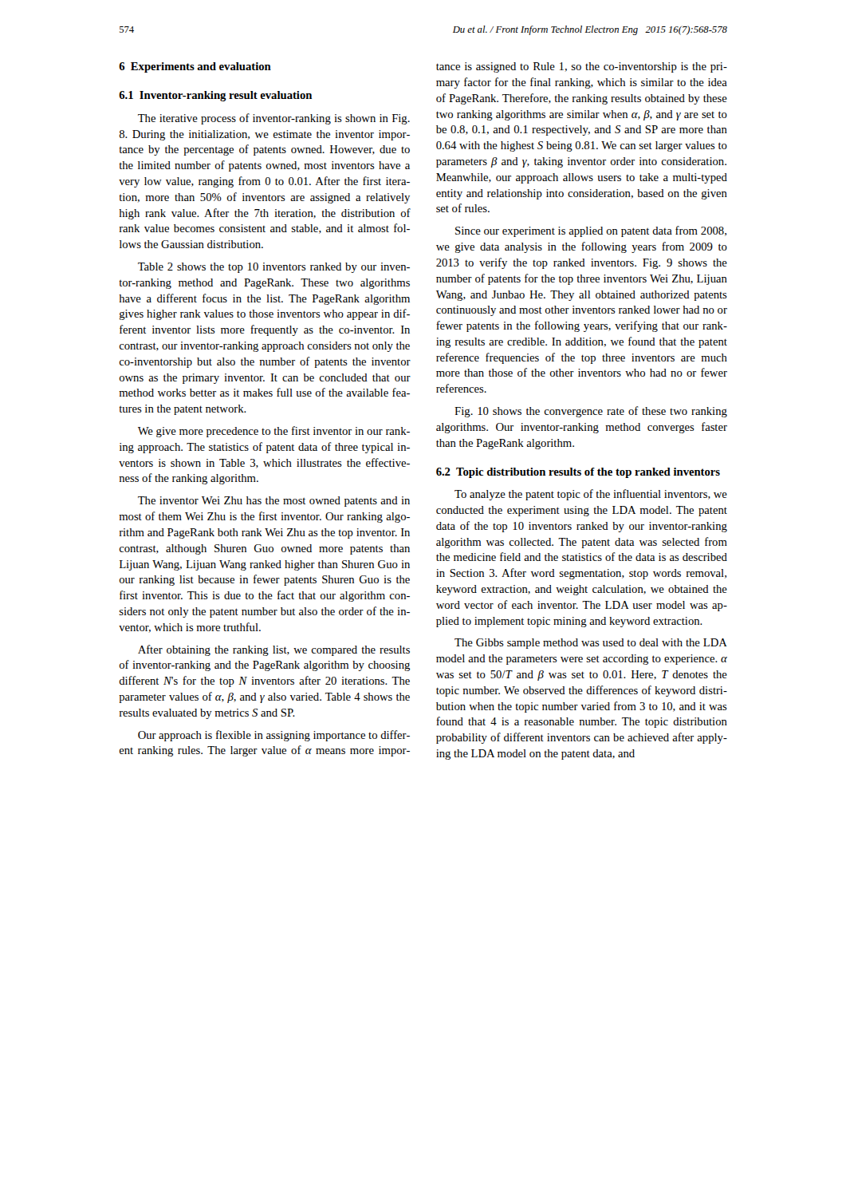574 Du et al. / Front Inform Technol Electron Eng 2015 16(7):568-578
6 Experiments and evaluation
6.1 Inventor-ranking result evaluation
The iterative process of inventor-ranking is shown in Fig. 8. During the initialization, we estimate the inventor importance by the percentage of patents owned. However, due to the limited number of patents owned, most inventors have a very low value, ranging from 0 to 0.01. After the first iteration, more than 50% of inventors are assigned a relatively high rank value. After the 7th iteration, the distribution of rank value becomes consistent and stable, and it almost follows the Gaussian distribution.
Table 2 shows the top 10 inventors ranked by our inventor-ranking method and PageRank. These two algorithms have a different focus in the list. The PageRank algorithm gives higher rank values to those inventors who appear in different inventor lists more frequently as the co-inventor. In contrast, our inventor-ranking approach considers not only the co-inventorship but also the number of patents the inventor owns as the primary inventor. It can be concluded that our method works better as it makes full use of the available features in the patent network.
We give more precedence to the first inventor in our ranking approach. The statistics of patent data of three typical inventors is shown in Table 3, which illustrates the effectiveness of the ranking algorithm.
The inventor Wei Zhu has the most owned patents and in most of them Wei Zhu is the first inventor. Our ranking algorithm and PageRank both rank Wei Zhu as the top inventor. In contrast, although Shuren Guo owned more patents than Lijuan Wang, Lijuan Wang ranked higher than Shuren Guo in our ranking list because in fewer patents Shuren Guo is the first inventor. This is due to the fact that our algorithm considers not only the patent number but also the order of the inventor, which is more truthful.
After obtaining the ranking list, we compared the results of inventor-ranking and the PageRank algorithm by choosing different N's for the top N inventors after 20 iterations. The parameter values of α, β, and γ also varied. Table 4 shows the results evaluated by metrics S and SP.
Our approach is flexible in assigning importance to different ranking rules. The larger value of α means more importance is assigned to Rule 1, so the co-inventorship is the primary factor for the final ranking, which is similar to the idea of PageRank. Therefore, the ranking results obtained by these two ranking algorithms are similar when α, β, and γ are set to be 0.8, 0.1, and 0.1 respectively, and S and SP are more than 0.64 with the highest S being 0.81. We can set larger values to parameters β and γ, taking inventor order into consideration. Meanwhile, our approach allows users to take a multi-typed entity and relationship into consideration, based on the given set of rules.
Since our experiment is applied on patent data from 2008, we give data analysis in the following years from 2009 to 2013 to verify the top ranked inventors. Fig. 9 shows the number of patents for the top three inventors Wei Zhu, Lijuan Wang, and Junbao He. They all obtained authorized patents continuously and most other inventors ranked lower had no or fewer patents in the following years, verifying that our ranking results are credible. In addition, we found that the patent reference frequencies of the top three inventors are much more than those of the other inventors who had no or fewer references.
Fig. 10 shows the convergence rate of these two ranking algorithms. Our inventor-ranking method converges faster than the PageRank algorithm.
6.2 Topic distribution results of the top ranked inventors
To analyze the patent topic of the influential inventors, we conducted the experiment using the LDA model. The patent data of the top 10 inventors ranked by our inventor-ranking algorithm was collected. The patent data was selected from the medicine field and the statistics of the data is as described in Section 3. After word segmentation, stop words removal, keyword extraction, and weight calculation, we obtained the word vector of each inventor. The LDA user model was applied to implement topic mining and keyword extraction.
The Gibbs sample method was used to deal with the LDA model and the parameters were set according to experience. α was set to 50/T and β was set to 0.01. Here, T denotes the topic number. We observed the differences of keyword distribution when the topic number varied from 3 to 10, and it was found that 4 is a reasonable number. The topic distribution probability of different inventors can be achieved after applying the LDA model on the patent data, and